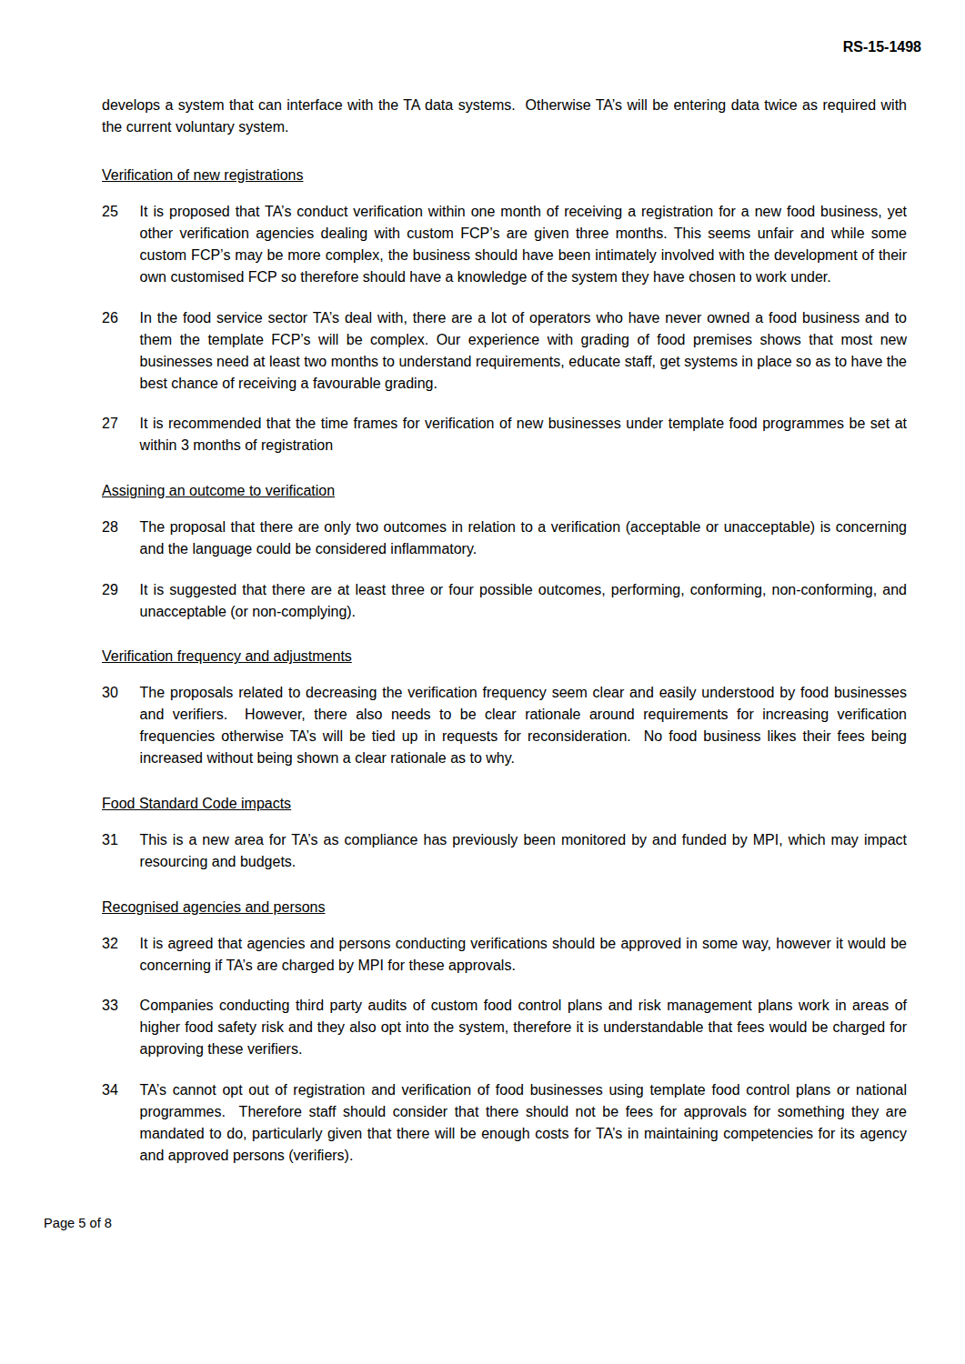RS-15-1498
develops a system that can interface with the TA data systems. Otherwise TA’s will be entering data twice as required with the current voluntary system.
Verification of new registrations
25 It is proposed that TA’s conduct verification within one month of receiving a registration for a new food business, yet other verification agencies dealing with custom FCP’s are given three months. This seems unfair and while some custom FCP’s may be more complex, the business should have been intimately involved with the development of their own customised FCP so therefore should have a knowledge of the system they have chosen to work under.
26 In the food service sector TA’s deal with, there are a lot of operators who have never owned a food business and to them the template FCP’s will be complex. Our experience with grading of food premises shows that most new businesses need at least two months to understand requirements, educate staff, get systems in place so as to have the best chance of receiving a favourable grading.
27 It is recommended that the time frames for verification of new businesses under template food programmes be set at within 3 months of registration
Assigning an outcome to verification
28 The proposal that there are only two outcomes in relation to a verification (acceptable or unacceptable) is concerning and the language could be considered inflammatory.
29 It is suggested that there are at least three or four possible outcomes, performing, conforming, non-conforming, and unacceptable (or non-complying).
Verification frequency and adjustments
30 The proposals related to decreasing the verification frequency seem clear and easily understood by food businesses and verifiers. However, there also needs to be clear rationale around requirements for increasing verification frequencies otherwise TA’s will be tied up in requests for reconsideration. No food business likes their fees being increased without being shown a clear rationale as to why.
Food Standard Code impacts
31 This is a new area for TA’s as compliance has previously been monitored by and funded by MPI, which may impact resourcing and budgets.
Recognised agencies and persons
32 It is agreed that agencies and persons conducting verifications should be approved in some way, however it would be concerning if TA’s are charged by MPI for these approvals.
33 Companies conducting third party audits of custom food control plans and risk management plans work in areas of higher food safety risk and they also opt into the system, therefore it is understandable that fees would be charged for approving these verifiers.
34 TA’s cannot opt out of registration and verification of food businesses using template food control plans or national programmes. Therefore staff should consider that there should not be fees for approvals for something they are mandated to do, particularly given that there will be enough costs for TA’s in maintaining competencies for its agency and approved persons (verifiers).
Page 5 of 8